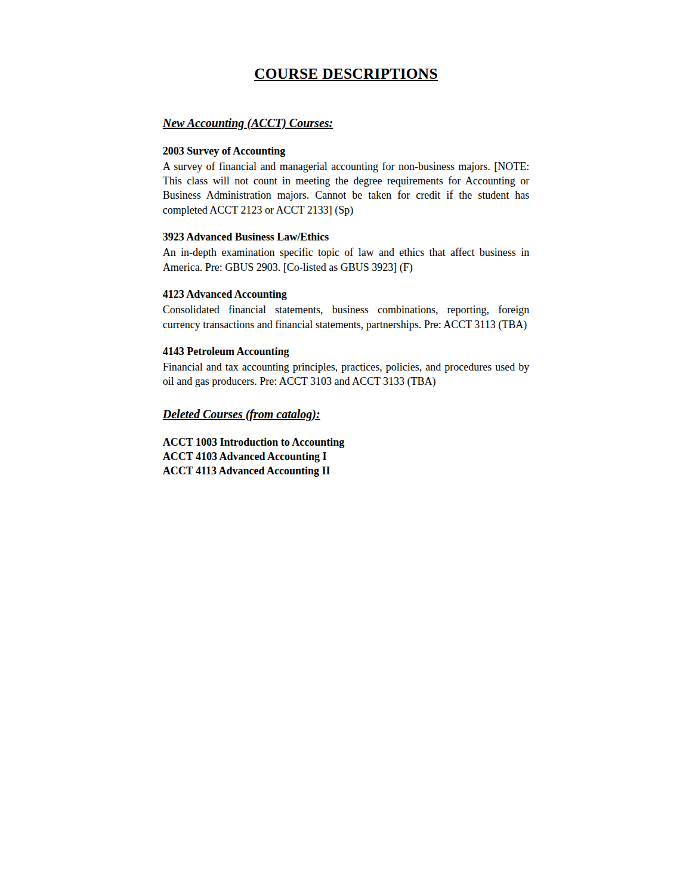COURSE DESCRIPTIONS
New Accounting (ACCT) Courses:
2003 Survey of Accounting
A survey of financial and managerial accounting for non-business majors. [NOTE: This class will not count in meeting the degree requirements for Accounting or Business Administration majors. Cannot be taken for credit if the student has completed ACCT 2123 or ACCT 2133] (Sp)
3923 Advanced Business Law/Ethics
An in-depth examination specific topic of law and ethics that affect business in America. Pre: GBUS 2903. [Co-listed as GBUS 3923] (F)
4123 Advanced Accounting
Consolidated financial statements, business combinations, reporting, foreign currency transactions and financial statements, partnerships. Pre: ACCT 3113 (TBA)
4143 Petroleum Accounting
Financial and tax accounting principles, practices, policies, and procedures used by oil and gas producers. Pre: ACCT 3103 and ACCT 3133 (TBA)
Deleted Courses (from catalog):
ACCT 1003 Introduction to Accounting
ACCT 4103 Advanced Accounting I
ACCT 4113 Advanced Accounting II